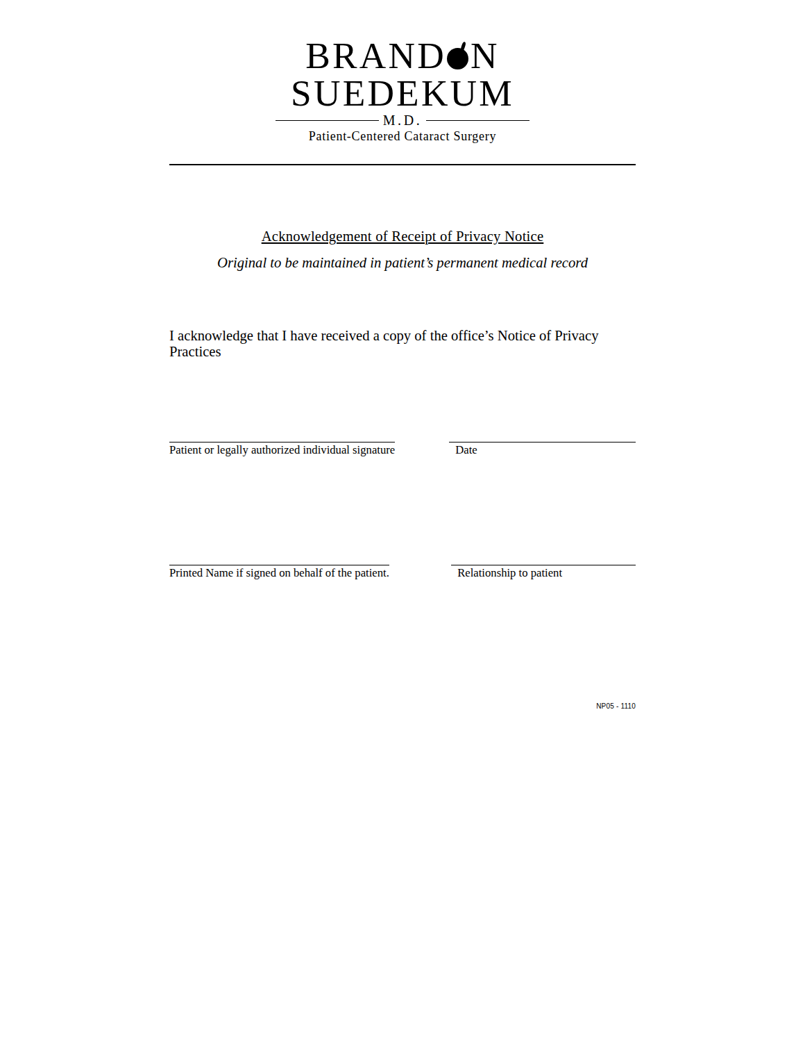BRAND N SUEDEKUM
M.D.
Patient-Centered Cataract Surgery
Acknowledgement of Receipt of Privacy Notice
Original to be maintained in patient’s permanent medical record
I acknowledge that I have received a copy of the office’s Notice of Privacy Practices
Patient or legally authorized individual signature
Date
Printed Name if signed on behalf of the patient.
Relationship to patient
NP05 - 1110